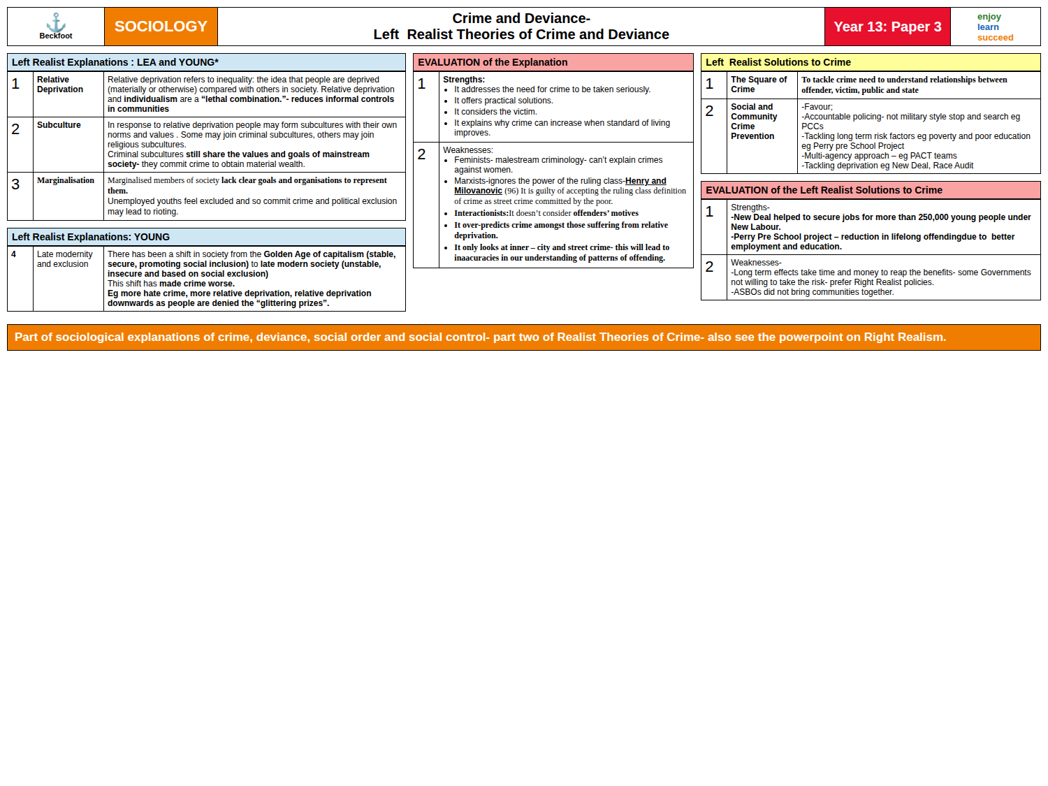⚓
Beckfoot
SOCIOLOGY
Crime and Deviance-
Left Realist Theories of Crime and Deviance
Year 13: Paper 3
enjoy
learn
succeed
Left Realist Explanations : LEA and YOUNG*
| 1 | Relative Deprivation | Relative deprivation refers to inequality: the idea that people are deprived (materially or otherwise) compared with others in society. Relative deprivation and individualism are a “lethal combination.”- reduces informal controls in communities |
| 2 | Subculture | In response to relative deprivation people may form subcultures with their own norms and values . Some may join criminal subcultures, others may join religious subcultures. Criminal subcultures still share the values and goals of mainstream society- they commit crime to obtain material wealth. |
| 3 | Marginalisation | Marginalised members of society lack clear goals and organisations to represent them. Unemployed youths feel excluded and so commit crime and political exclusion may lead to rioting. |
Left Realist Explanations: YOUNG
| 4 | Late modernity and exclusion | There has been a shift in society from the Golden Age of capitalism (stable, secure, promoting social inclusion) to late modern society (unstable, insecure and based on social exclusion) This shift has made crime worse. Eg more hate crime, more relative deprivation, relative deprivation downwards as people are denied the “glittering prizes”. |
EVALUATION of the Explanation
| 1 | Strengths: It addresses the need for crime to be taken seriously. It offers practical solutions. It considers the victim. It explains why crime can increase when standard of living improves. |
| 2 | Weaknesses: Feminists- malestream criminology- can’t explain crimes against women. Marxists-ignores the power of the ruling class- Henry and Milovanovic (96) It is guilty of accepting the ruling class definition of crime as street crime committed by the poor. Interactionists: It doesn’t consider offenders’ motives It over-predicts crime amongst those suffering from relative deprivation. It only looks at inner – city and street crime- this will lead to inaacuracies in our understanding of patterns of offending. |
Left Realist Solutions to Crime
| 1 | The Square of Crime | To tackle crime need to understand relationships between offender, victim, public and state |
| 2 | Social and Community Crime Prevention | -Favour; -Accountable policing- not military style stop and search eg PCCs -Tackling long term risk factors eg poverty and poor education eg Perry pre School Project -Multi-agency approach – eg PACT teams -Tackling deprivation eg New Deal, Race Audit |
EVALUATION of the Left Realist Solutions to Crime
| 1 | Strengths- -New Deal helped to secure jobs for more than 250,000 young people under New Labour. -Perry Pre School project – reduction in lifelong offendingdue to better employment and education. |
| 2 | Weaknesses- -Long term effects take time and money to reap the benefits- some Governments not willing to take the risk- prefer Right Realist policies. -ASBOs did not bring communities together. |
Part of sociological explanations of crime, deviance, social order and social control- part two of Realist Theories of Crime- also see the powerpoint on Right Realism.